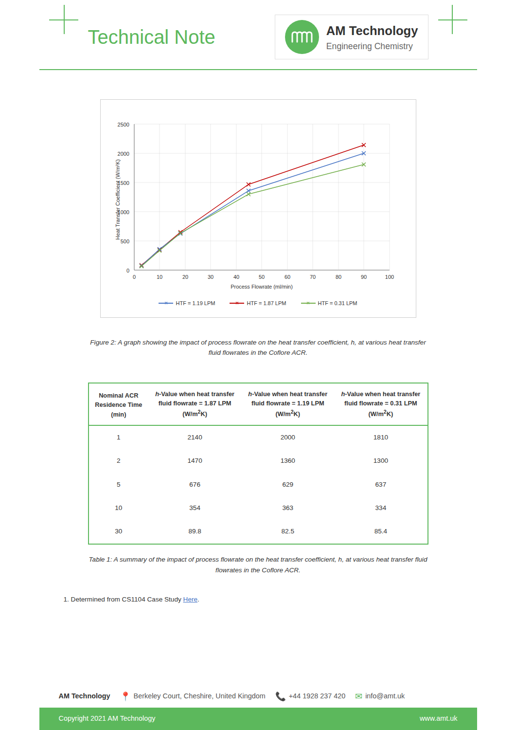Technical Note
AM Technology Engineering Chemistry
2500 2000 1500 1000 500 0 Heat Transfer Coefficient (W/m²K) 0 10 20 30 40 50 60 70 80 90 100 Process Flowrate (ml/min)
HTF = 1.19 LPM
HTF = 1.87 LPM
HTF = 0.31 LPM
Figure 2: A graph showing the impact of process flowrate on the heat transfer coefficient, h, at various heat transfer fluid flowrates in the Coflore ACR.
| Nominal ACR Residence Time (min) | h -Value when heat transfer fluid flowrate = 1.87 LPM (W/m 2 K) | h -Value when heat transfer fluid flowrate = 1.19 LPM (W/m 2 K) | h -Value when heat transfer fluid flowrate = 0.31 LPM (W/m 2 K) |
| --- | --- | --- | --- |
| 1 | 2140 | 2000 | 1810 |
| 2 | 1470 | 1360 | 1300 |
| 5 | 676 | 629 | 637 |
| 10 | 354 | 363 | 334 |
| 30 | 89.8 | 82.5 | 85.4 |
Table 1: A summary of the impact of process flowrate on the heat transfer coefficient, h, at various heat transfer fluid flowrates in the Coflore ACR.
1. Determined from CS1104 Case Study Here.
AM Technology 📍 Berkeley Court, Cheshire, United Kingdom 📞 +44 1928 237 420 ✉ info@amt.uk
Copyright 2021 AM Technology www.amt.uk